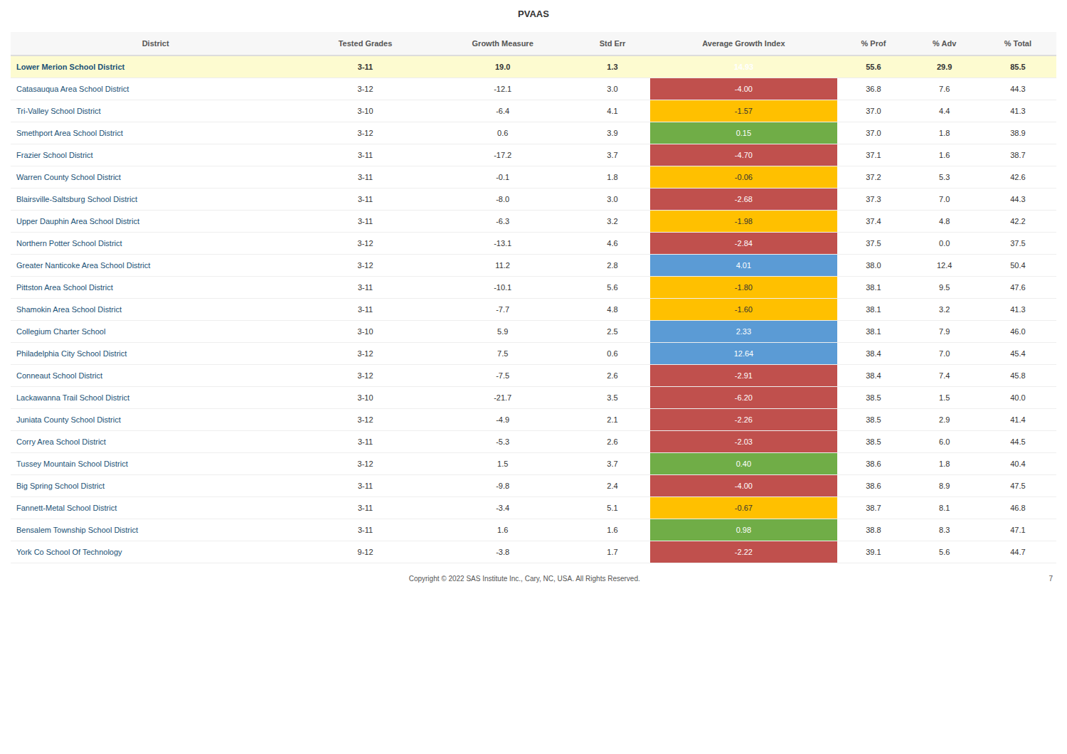PVAAS
| District | Tested Grades | Growth Measure | Std Err | Average Growth Index | % Prof | % Adv | % Total |
| --- | --- | --- | --- | --- | --- | --- | --- |
| Lower Merion School District | 3-11 | 19.0 | 1.3 | 14.93 | 55.6 | 29.9 | 85.5 |
| Catasauqua Area School District | 3-12 | -12.1 | 3.0 | -4.00 | 36.8 | 7.6 | 44.3 |
| Tri-Valley School District | 3-10 | -6.4 | 4.1 | -1.57 | 37.0 | 4.4 | 41.3 |
| Smethport Area School District | 3-12 | 0.6 | 3.9 | 0.15 | 37.0 | 1.8 | 38.9 |
| Frazier School District | 3-11 | -17.2 | 3.7 | -4.70 | 37.1 | 1.6 | 38.7 |
| Warren County School District | 3-11 | -0.1 | 1.8 | -0.06 | 37.2 | 5.3 | 42.6 |
| Blairsville-Saltsburg School District | 3-11 | -8.0 | 3.0 | -2.68 | 37.3 | 7.0 | 44.3 |
| Upper Dauphin Area School District | 3-11 | -6.3 | 3.2 | -1.98 | 37.4 | 4.8 | 42.2 |
| Northern Potter School District | 3-12 | -13.1 | 4.6 | -2.84 | 37.5 | 0.0 | 37.5 |
| Greater Nanticoke Area School District | 3-12 | 11.2 | 2.8 | 4.01 | 38.0 | 12.4 | 50.4 |
| Pittston Area School District | 3-11 | -10.1 | 5.6 | -1.80 | 38.1 | 9.5 | 47.6 |
| Shamokin Area School District | 3-11 | -7.7 | 4.8 | -1.60 | 38.1 | 3.2 | 41.3 |
| Collegium Charter School | 3-10 | 5.9 | 2.5 | 2.33 | 38.1 | 7.9 | 46.0 |
| Philadelphia City School District | 3-12 | 7.5 | 0.6 | 12.64 | 38.4 | 7.0 | 45.4 |
| Conneaut School District | 3-12 | -7.5 | 2.6 | -2.91 | 38.4 | 7.4 | 45.8 |
| Lackawanna Trail School District | 3-10 | -21.7 | 3.5 | -6.20 | 38.5 | 1.5 | 40.0 |
| Juniata County School District | 3-12 | -4.9 | 2.1 | -2.26 | 38.5 | 2.9 | 41.4 |
| Corry Area School District | 3-11 | -5.3 | 2.6 | -2.03 | 38.5 | 6.0 | 44.5 |
| Tussey Mountain School District | 3-12 | 1.5 | 3.7 | 0.40 | 38.6 | 1.8 | 40.4 |
| Big Spring School District | 3-11 | -9.8 | 2.4 | -4.00 | 38.6 | 8.9 | 47.5 |
| Fannett-Metal School District | 3-11 | -3.4 | 5.1 | -0.67 | 38.7 | 8.1 | 46.8 |
| Bensalem Township School District | 3-11 | 1.6 | 1.6 | 0.98 | 38.8 | 8.3 | 47.1 |
| York Co School Of Technology | 9-12 | -3.8 | 1.7 | -2.22 | 39.1 | 5.6 | 44.7 |
Copyright © 2022 SAS Institute Inc., Cary, NC, USA. All Rights Reserved. 7